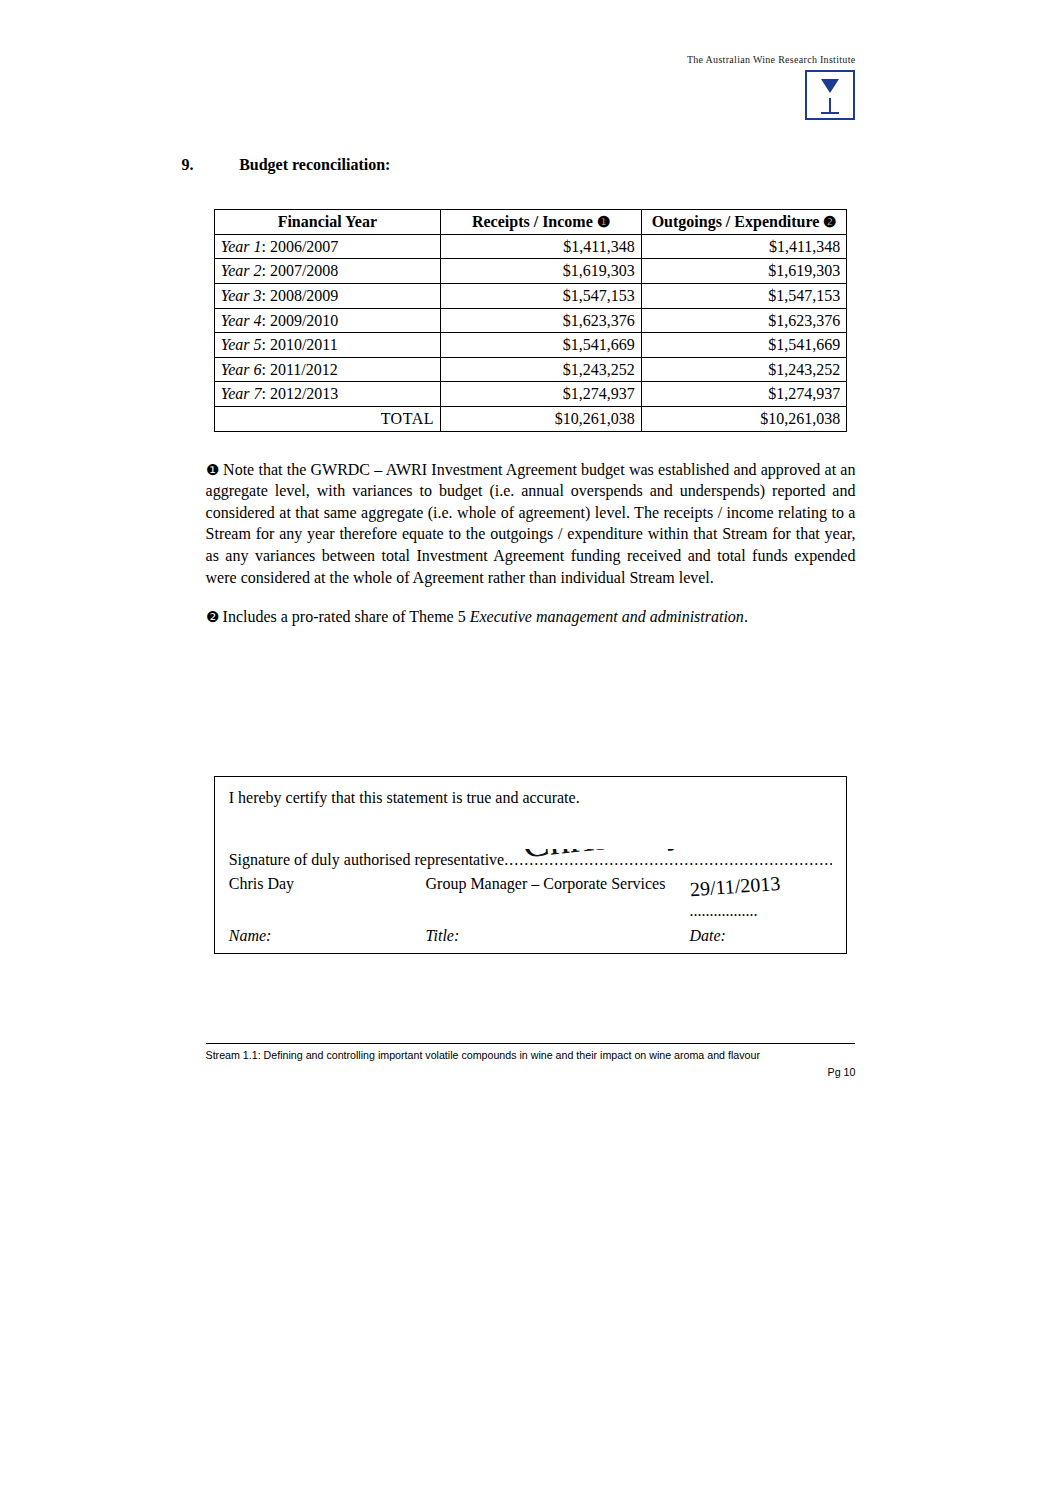The Australian Wine Research Institute
9. Budget reconciliation:
| Financial Year | Receipts / Income ❶ | Outgoings / Expenditure ❷ |
| --- | --- | --- |
| Year 1 : 2006/2007 | $1,411,348 | $1,411,348 |
| Year 2 : 2007/2008 | $1,619,303 | $1,619,303 |
| Year 3 : 2008/2009 | $1,547,153 | $1,547,153 |
| Year 4 : 2009/2010 | $1,623,376 | $1,623,376 |
| Year 5 : 2010/2011 | $1,541,669 | $1,541,669 |
| Year 6 : 2011/2012 | $1,243,252 | $1,243,252 |
| Year 7 : 2012/2013 | $1,274,937 | $1,274,937 |
| TOTAL | $10,261,038 | $10,261,038 |
❶ Note that the GWRDC – AWRI Investment Agreement budget was established and approved at an aggregate level, with variances to budget (i.e. annual overspends and underspends) reported and considered at that same aggregate (i.e. whole of agreement) level. The receipts / income relating to a Stream for any year therefore equate to the outgoings / expenditure within that Stream for that year, as any variances between total Investment Agreement funding received and total funds expended were considered at the whole of Agreement rather than individual Stream level.
❷ Includes a pro-rated share of Theme 5 Executive management and administration.
I hereby certify that this statement is true and accurate.
Chris Day Signature of duly authorised representative.........................................................................................
Chris Day
Group Manager – Corporate Services
29/11/2013.................
Name:
Title:
Date:
Stream 1.1: Defining and controlling important volatile compounds in wine and their impact on wine aroma and flavour
Pg 10